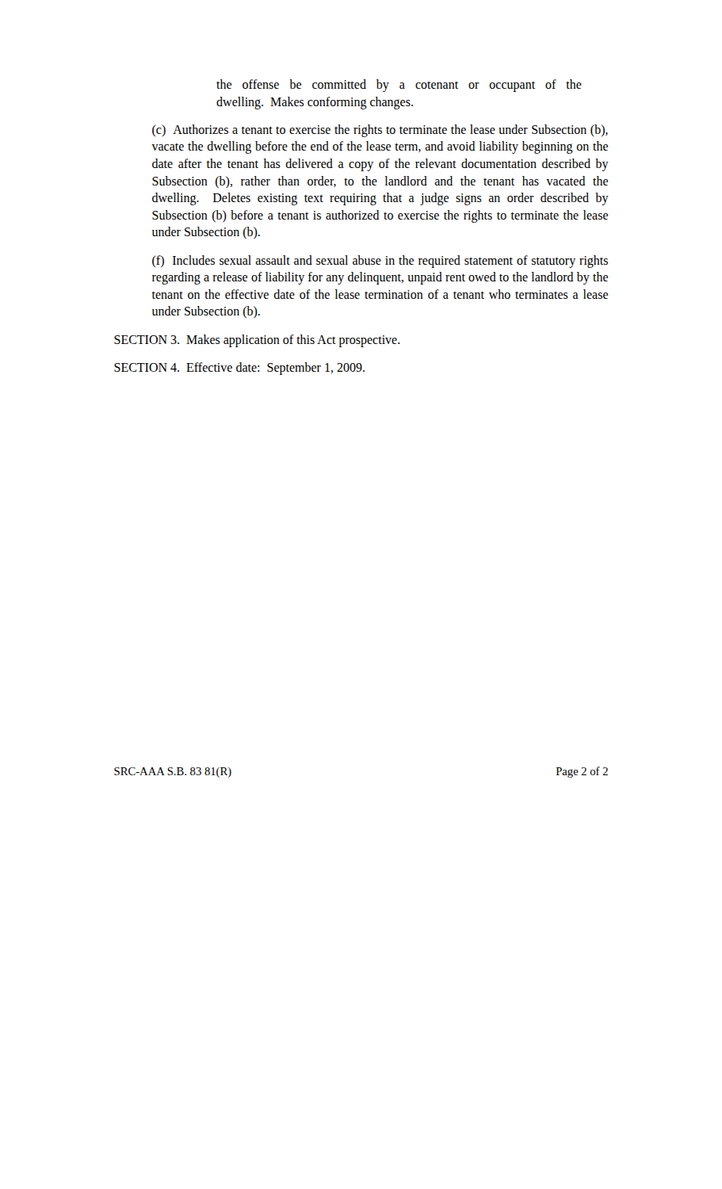the offense be committed by a cotenant or occupant of the dwelling. Makes conforming changes.
(c) Authorizes a tenant to exercise the rights to terminate the lease under Subsection (b), vacate the dwelling before the end of the lease term, and avoid liability beginning on the date after the tenant has delivered a copy of the relevant documentation described by Subsection (b), rather than order, to the landlord and the tenant has vacated the dwelling. Deletes existing text requiring that a judge signs an order described by Subsection (b) before a tenant is authorized to exercise the rights to terminate the lease under Subsection (b).
(f) Includes sexual assault and sexual abuse in the required statement of statutory rights regarding a release of liability for any delinquent, unpaid rent owed to the landlord by the tenant on the effective date of the lease termination of a tenant who terminates a lease under Subsection (b).
SECTION 3. Makes application of this Act prospective.
SECTION 4. Effective date: September 1, 2009.
SRC-AAA S.B. 83 81(R)
Page 2 of 2